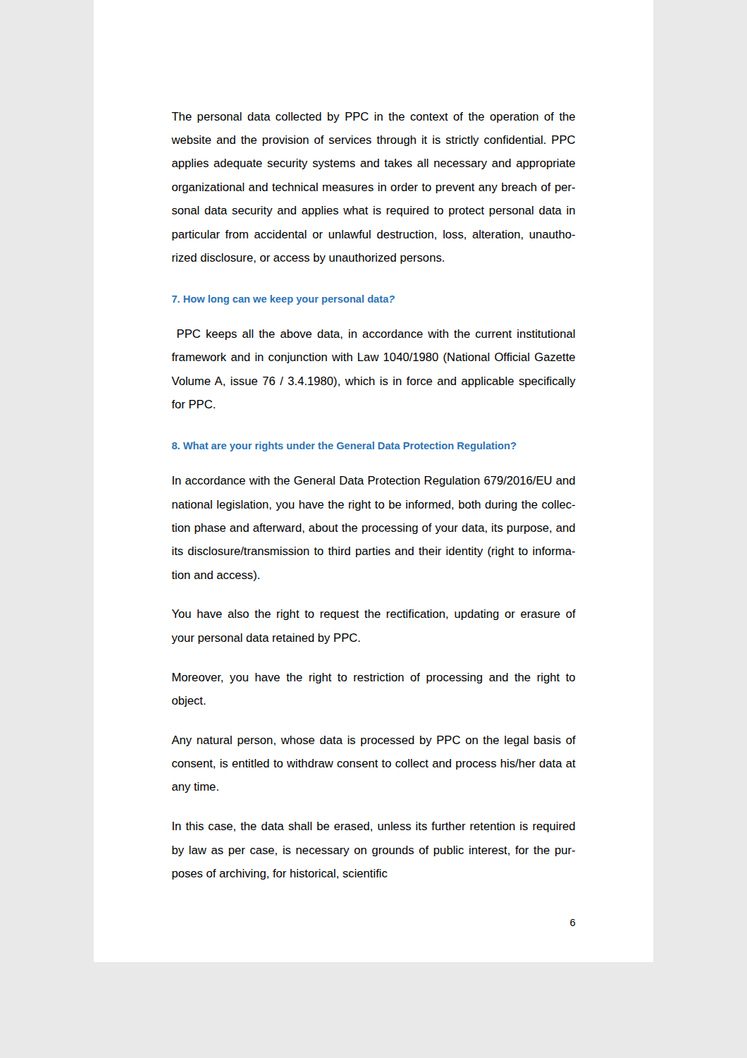The personal data collected by PPC in the context of the operation of the website and the provision of services through it is strictly confidential. PPC applies adequate security systems and takes all necessary and appropriate organizational and technical measures in order to prevent any breach of personal data security and applies what is required to protect personal data in particular from accidental or unlawful destruction, loss, alteration, unauthorized disclosure, or access by unauthorized persons.
7. How long can we keep your personal data?
PPC keeps all the above data, in accordance with the current institutional framework and in conjunction with Law 1040/1980 (National Official Gazette Volume A, issue 76 / 3.4.1980), which is in force and applicable specifically for PPC.
8. What are your rights under the General Data Protection Regulation?
In accordance with the General Data Protection Regulation 679/2016/EU and national legislation, you have the right to be informed, both during the collection phase and afterward, about the processing of your data, its purpose, and its disclosure/transmission to third parties and their identity (right to information and access).
You have also the right to request the rectification, updating or erasure of your personal data retained by PPC.
Moreover, you have the right to restriction of processing and the right to object.
Any natural person, whose data is processed by PPC on the legal basis of consent, is entitled to withdraw consent to collect and process his/her data at any time.
In this case, the data shall be erased, unless its further retention is required by law as per case, is necessary on grounds of public interest, for the purposes of archiving, for historical, scientific
6